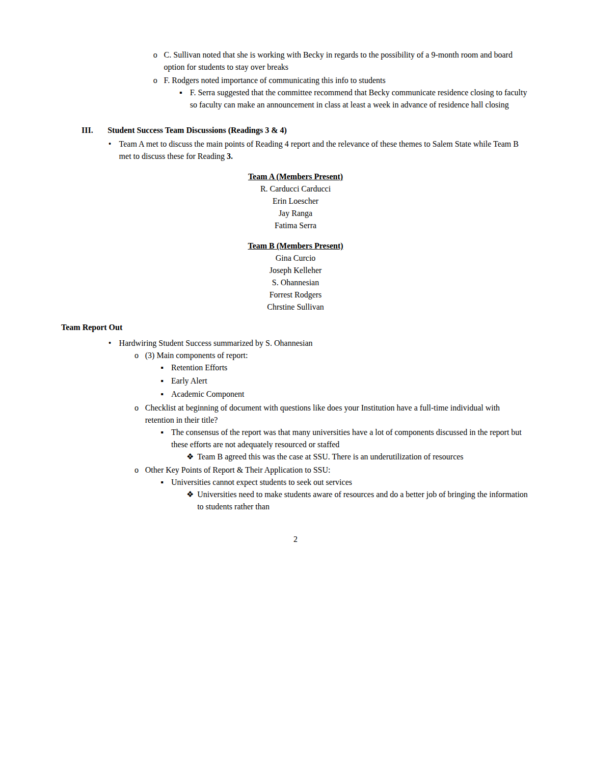C. Sullivan noted that she is working with Becky in regards to the possibility of a 9-month room and board option for students to stay over breaks
F. Rodgers noted importance of communicating this info to students
F. Serra suggested that the committee recommend that Becky communicate residence closing to faculty so faculty can make an announcement in class at least a week in advance of residence hall closing
III. Student Success Team Discussions (Readings 3 & 4)
Team A met to discuss the main points of Reading 4 report and the relevance of these themes to Salem State while Team B met to discuss these for Reading 3.
Team A (Members Present)
R. Carducci Carducci
Erin Loescher
Jay Ranga
Fatima Serra
Team B (Members Present)
Gina Curcio
Joseph Kelleher
S. Ohannesian
Forrest Rodgers
Chrstine Sullivan
Team Report Out
Hardwiring Student Success summarized by S. Ohannesian
(3) Main components of report:
Retention Efforts
Early Alert
Academic Component
Checklist at beginning of document with questions like does your Institution have a full-time individual with retention in their title?
The consensus of the report was that many universities have a lot of components discussed in the report but these efforts are not adequately resourced or staffed
Team B agreed this was the case at SSU. There is an underutilization of resources
Other Key Points of Report & Their Application to SSU:
Universities cannot expect students to seek out services
Universities need to make students aware of resources and do a better job of bringing the information to students rather than
2